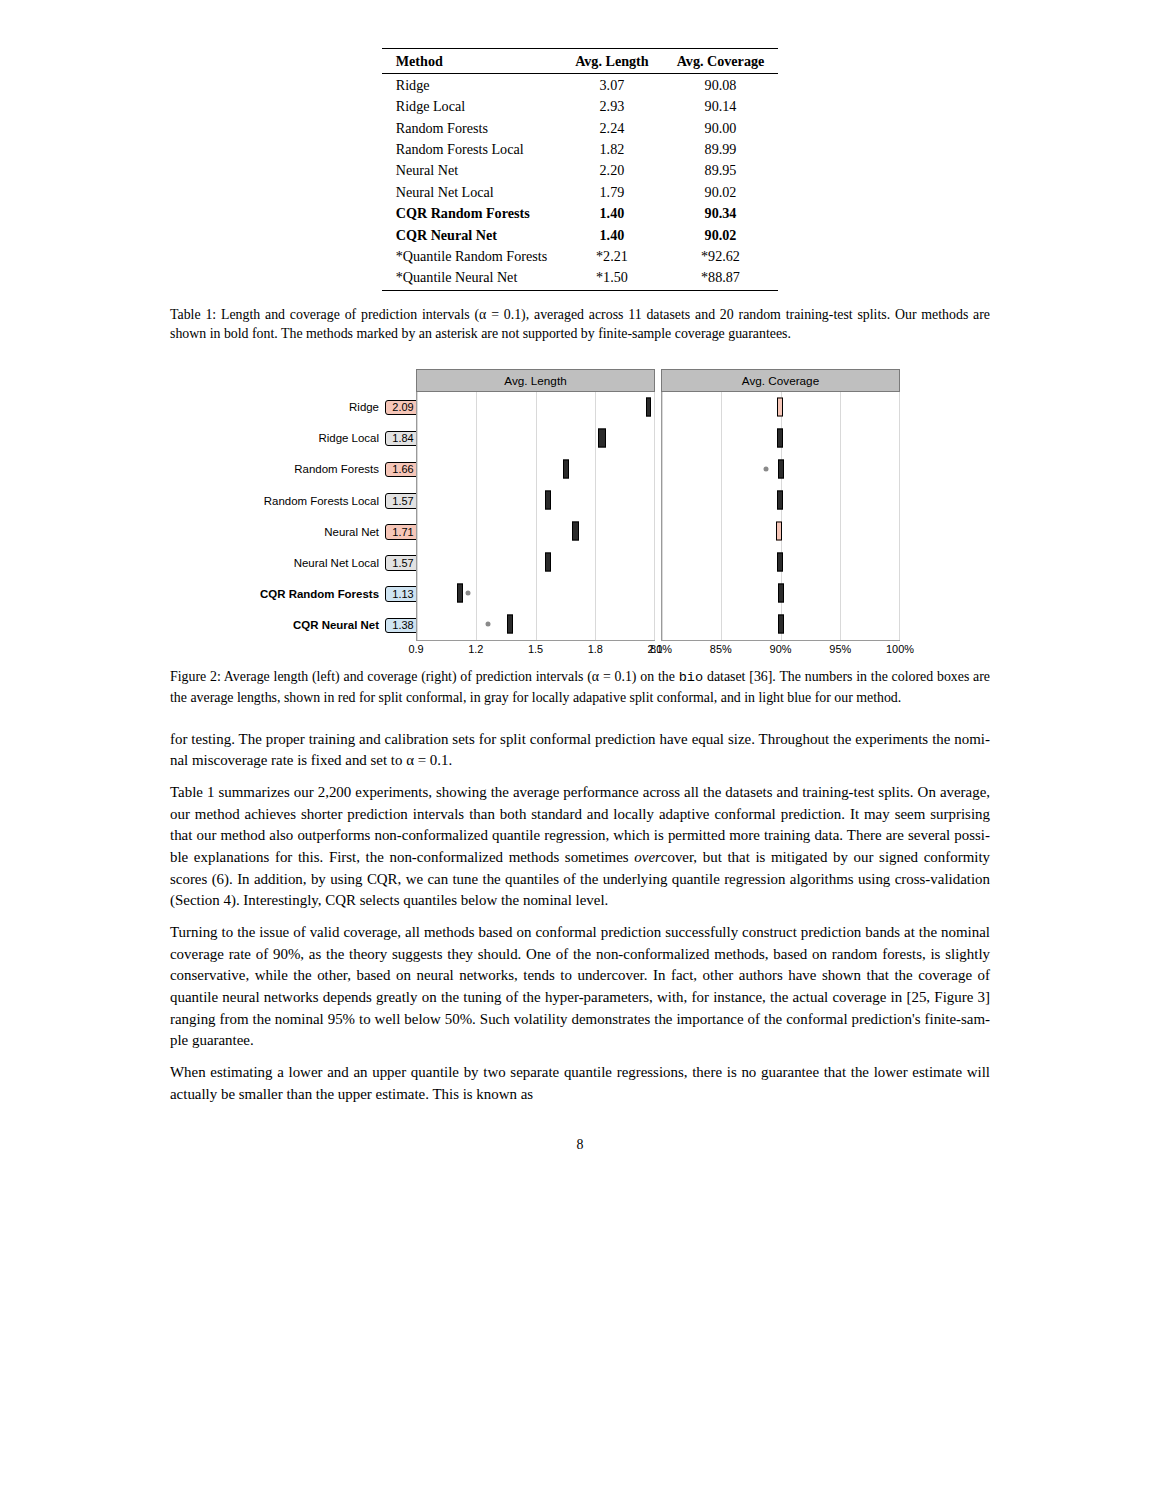| Method | Avg. Length | Avg. Coverage |
| --- | --- | --- |
| Ridge | 3.07 | 90.08 |
| Ridge Local | 2.93 | 90.14 |
| Random Forests | 2.24 | 90.00 |
| Random Forests Local | 1.82 | 89.99 |
| Neural Net | 2.20 | 89.95 |
| Neural Net Local | 1.79 | 90.02 |
| CQR Random Forests | 1.40 | 90.34 |
| CQR Neural Net | 1.40 | 90.02 |
| *Quantile Random Forests | *2.21 | *92.62 |
| *Quantile Neural Net | *1.50 | *88.87 |
Table 1: Length and coverage of prediction intervals (α = 0.1), averaged across 11 datasets and 20 random training-test splits. Our methods are shown in bold font. The methods marked by an asterisk are not supported by finite-sample coverage guarantees.
Avg. Length
Avg. Coverage
Ridge 2.09
Ridge Local 1.84
Random Forests 1.66
Random Forests Local 1.57
Neural Net 1.71
Neural Net Local 1.57
CQR Random Forests 1.13
CQR Neural Net 1.38
0.9 1.2 1.5 1.8 2.1
80% 85% 90% 95% 100%
Figure 2: Average length (left) and coverage (right) of prediction intervals (α = 0.1) on the bio dataset [36]. The numbers in the colored boxes are the average lengths, shown in red for split conformal, in gray for locally adapative split conformal, and in light blue for our method.
for testing. The proper training and calibration sets for split conformal prediction have equal size. Throughout the experiments the nominal miscoverage rate is fixed and set to α = 0.1.
Table 1 summarizes our 2,200 experiments, showing the average performance across all the datasets and training-test splits. On average, our method achieves shorter prediction intervals than both standard and locally adaptive conformal prediction. It may seem surprising that our method also outperforms non-conformalized quantile regression, which is permitted more training data. There are several possible explanations for this. First, the non-conformalized methods sometimes overcover, but that is mitigated by our signed conformity scores (6). In addition, by using CQR, we can tune the quantiles of the underlying quantile regression algorithms using cross-validation (Section 4). Interestingly, CQR selects quantiles below the nominal level.
Turning to the issue of valid coverage, all methods based on conformal prediction successfully construct prediction bands at the nominal coverage rate of 90%, as the theory suggests they should. One of the non-conformalized methods, based on random forests, is slightly conservative, while the other, based on neural networks, tends to undercover. In fact, other authors have shown that the coverage of quantile neural networks depends greatly on the tuning of the hyper-parameters, with, for instance, the actual coverage in [25, Figure 3] ranging from the nominal 95% to well below 50%. Such volatility demonstrates the importance of the conformal prediction's finite-sample guarantee.
When estimating a lower and an upper quantile by two separate quantile regressions, there is no guarantee that the lower estimate will actually be smaller than the upper estimate. This is known as
8